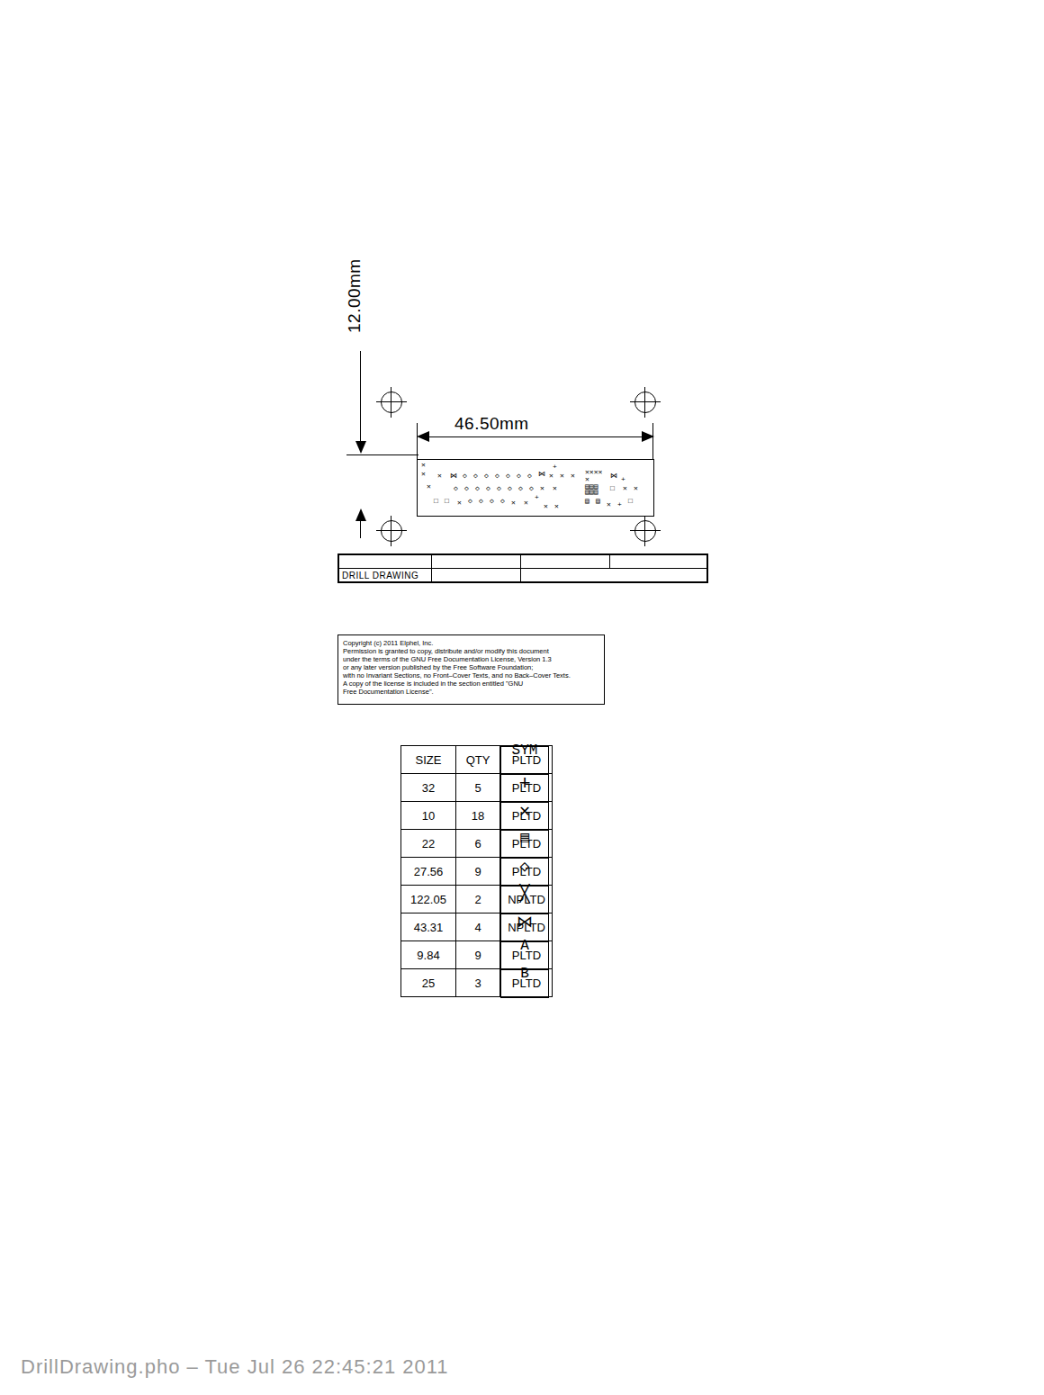12.00mm
46.50mm
✕ ✕ ✕ ⋈ ◇ ◇ ◇ ◇ ◇ ◇ ◇ ⋈ ✕ ✕ + ✕ ✕✕✕✕ ✕ ⋈ + ✕ ◇ ◇ ◇ ◇ ◇ ◇ ◇ ◇ ✕ ✕ ▤▤▤ ▤▤▤ □ ✕ ✕ □ □ ✕ ◇ ◇ ◇ ◇ ✕ ✕ + ✕ ✕ ▤ ▤ ✕ + □
| DRILL DRAWING | | |
Copyright (c) 2011 Elphel, Inc.
Permission is granted to copy, distribute and/or modify this document
under the terms of the GNU Free Documentation License, Version 1.3
or any later version published by the Free Software Foundation;
with no Invariant Sections, no Front–Cover Texts, and no Back–Cover Texts.
A copy of the license is included in the section entitled "GNU
Free Documentation License".
| SIZE | QTY | SYM | PLTD |
| 32 | 5 | + | PLTD |
| 10 | 18 | ✕ | PLTD |
| 22 | 6 | ▤ | PLTD |
| 27.56 | 9 | ◇ | PLTD |
| 122.05 | 2 | ╳ | NPLTD |
| 43.31 | 4 | ⋈ | NPLTD |
| 9.84 | 9 | A | PLTD |
| 25 | 3 | B | PLTD |
DrillDrawing.pho – Tue Jul 26 22:45:21 2011